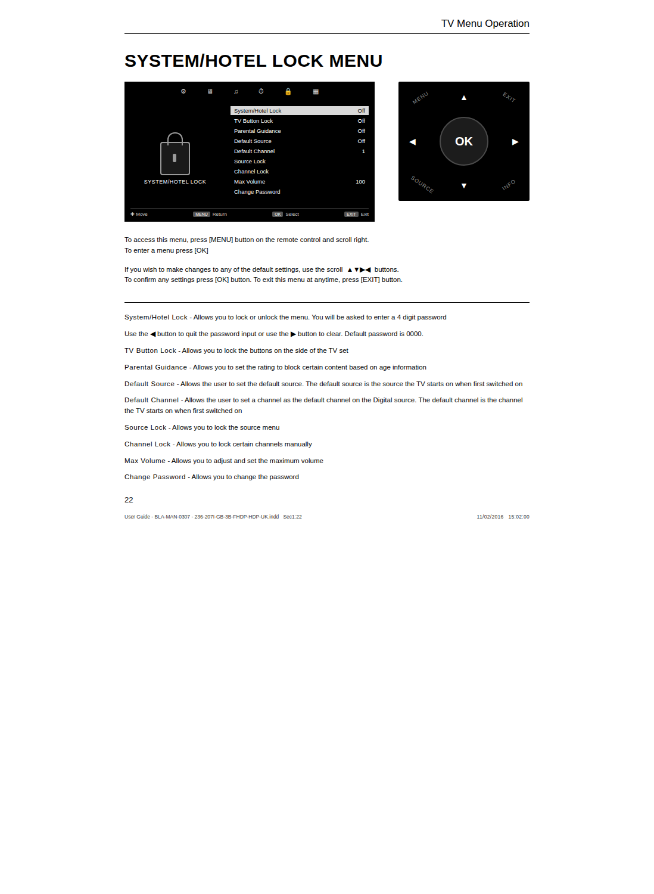TV Menu Operation
SYSTEM/HOTEL LOCK MENU
⚙ 🖥 ♫ ⏱ 🔒 ▦
SYSTEM/HOTEL LOCK
System/Hotel Lock Off
TV Button Lock Off
Parental Guidance Off
Default Source Off
Default Channel 1
Source Lock
Channel Lock
Max Volume 100
Change Password
✚ Move MENU Return OK Select EXIT Exit
OK
MENU
EXIT
SOURCE
INFO
▲
▼
◀
▶
To access this menu, press [MENU] button on the remote control and scroll right.
To enter a menu press [OK]
If you wish to make changes to any of the default settings, use the scroll ▲▼▶◀ buttons.
To confirm any settings press [OK] button. To exit this menu at anytime, press [EXIT] button.
System/Hotel Lock - Allows you to lock or unlock the menu. You will be asked to enter a 4 digit password
Use the ◀ button to quit the password input or use the ▶ button to clear. Default password is 0000.
TV Button Lock - Allows you to lock the buttons on the side of the TV set
Parental Guidance - Allows you to set the rating to block certain content based on age information
Default Source - Allows the user to set the default source. The default source is the source the TV starts on when first switched on
Default Channel - Allows the user to set a channel as the default channel on the Digital source. The default channel is the channel the TV starts on when first switched on
Source Lock - Allows you to lock the source menu
Channel Lock - Allows you to lock certain channels manually
Max Volume - Allows you to adjust and set the maximum volume
Change Password - Allows you to change the password
22
User Guide - BLA-MAN-0307 - 236-207I-GB-3B-FHDP-HDP-UK.indd Sec1:22 11/02/2016 15:02:00